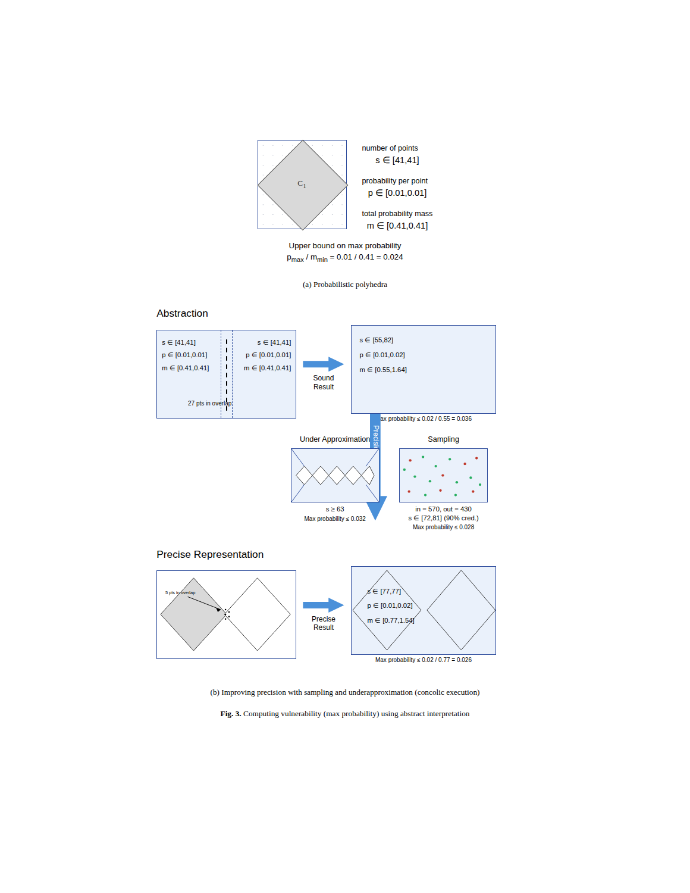C1
number of points s ∈ [41,41]
probability per point p ∈ [0.01,0.01]
total probability mass m ∈ [0.41,0.41]
Upper bound on max probability
pmax / mmin = 0.01 / 0.41 = 0.024
(a) Probabilistic polyhedra
Precision Recovery
Abstraction
s ∈ [41,41]
p ∈ [0.01,0.01]
m ∈ [0.41,0.41]
s ∈ [41,41]
p ∈ [0.01,0.01]
m ∈ [0.41,0.41]
Sound
Result
s ∈ [55,82]
p ∈ [0.01,0.02]
m ∈ [0.55,1.64]
Max probability ≤ 0.02 / 0.55 = 0.036
27 pts in overlap
Under Approximation
s ≥ 63
Max probability ≤ 0.032
Sampling
in = 570, out = 430
s ∈ [72,81] (90% cred.)
Max probability ≤ 0.028
Precise Representation
5 pts in overlap
Precise
Result
s ∈ [77,77]
p ∈ [0.01,0.02]
m ∈ [0.77,1.54]
Max probability ≤ 0.02 / 0.77 = 0.026
(b) Improving precision with sampling and underapproximation (concolic execution)
Fig. 3. Computing vulnerability (max probability) using abstract interpretation